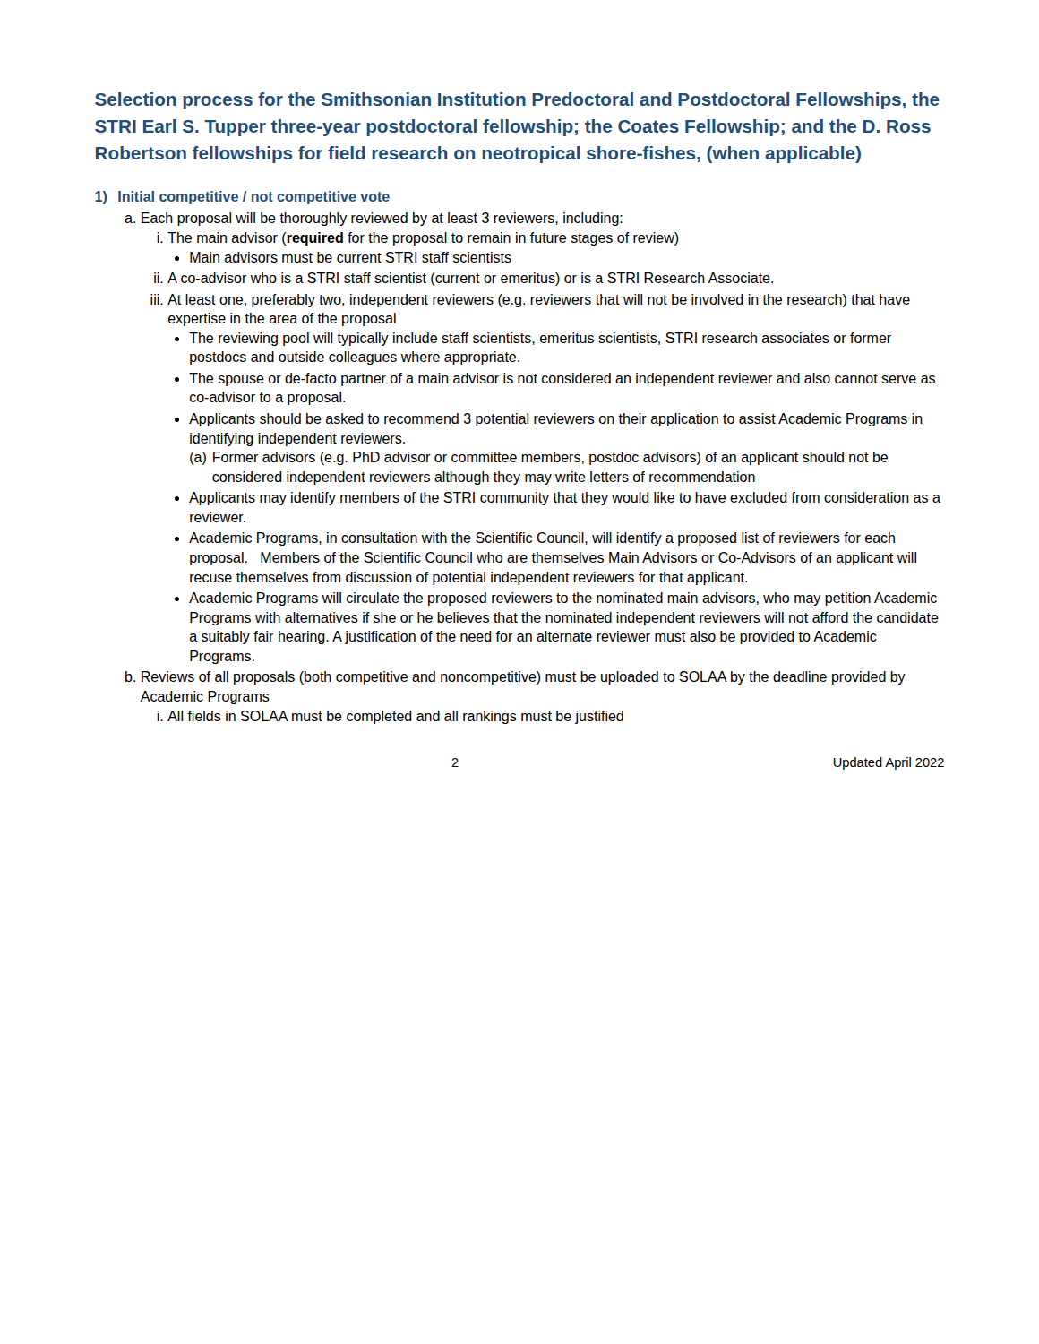Selection process for the Smithsonian Institution Predoctoral and Postdoctoral Fellowships, the STRI Earl S. Tupper three-year postdoctoral fellowship; the Coates Fellowship; and the D. Ross Robertson fellowships for field research on neotropical shore-fishes, (when applicable)
Initial competitive / not competitive vote
Each proposal will be thoroughly reviewed by at least 3 reviewers, including:
The main advisor (required for the proposal to remain in future stages of review)
Main advisors must be current STRI staff scientists
A co-advisor who is a STRI staff scientist (current or emeritus) or is a STRI Research Associate.
At least one, preferably two, independent reviewers (e.g. reviewers that will not be involved in the research) that have expertise in the area of the proposal
The reviewing pool will typically include staff scientists, emeritus scientists, STRI research associates or former postdocs and outside colleagues where appropriate.
The spouse or de-facto partner of a main advisor is not considered an independent reviewer and also cannot serve as co-advisor to a proposal.
Applicants should be asked to recommend 3 potential reviewers on their application to assist Academic Programs in identifying independent reviewers.
Former advisors (e.g. PhD advisor or committee members, postdoc advisors) of an applicant should not be considered independent reviewers although they may write letters of recommendation
Applicants may identify members of the STRI community that they would like to have excluded from consideration as a reviewer.
Academic Programs, in consultation with the Scientific Council, will identify a proposed list of reviewers for each proposal. Members of the Scientific Council who are themselves Main Advisors or Co-Advisors of an applicant will recuse themselves from discussion of potential independent reviewers for that applicant.
Academic Programs will circulate the proposed reviewers to the nominated main advisors, who may petition Academic Programs with alternatives if she or he believes that the nominated independent reviewers will not afford the candidate a suitably fair hearing. A justification of the need for an alternate reviewer must also be provided to Academic Programs.
Reviews of all proposals (both competitive and noncompetitive) must be uploaded to SOLAA by the deadline provided by Academic Programs
All fields in SOLAA must be completed and all rankings must be justified
2 Updated April 2022